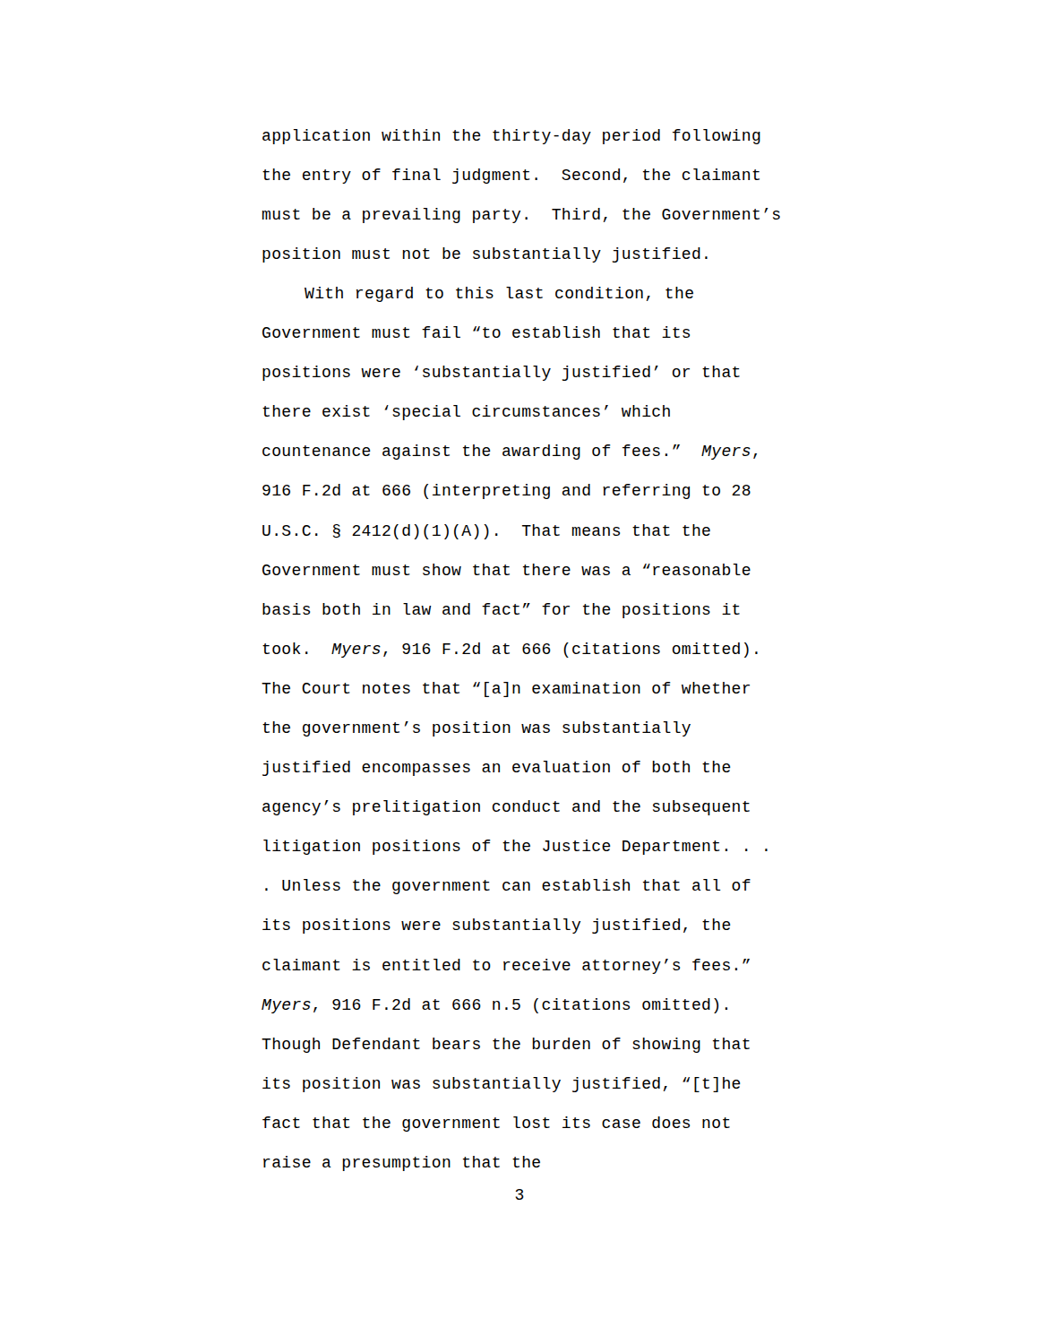application within the thirty-day period following the entry of final judgment. Second, the claimant must be a prevailing party. Third, the Government’s position must not be substantially justified.
With regard to this last condition, the Government must fail “to establish that its positions were ‘substantially justified’ or that there exist ‘special circumstances’ which countenance against the awarding of fees.” Myers, 916 F.2d at 666 (interpreting and referring to 28 U.S.C. § 2412(d)(1)(A)). That means that the Government must show that there was a “reasonable basis both in law and fact” for the positions it took. Myers, 916 F.2d at 666 (citations omitted). The Court notes that “[a]n examination of whether the government’s position was substantially justified encompasses an evaluation of both the agency’s prelitigation conduct and the subsequent litigation positions of the Justice Department. . . . Unless the government can establish that all of its positions were substantially justified, the claimant is entitled to receive attorney’s fees.” Myers, 916 F.2d at 666 n.5 (citations omitted). Though Defendant bears the burden of showing that its position was substantially justified, “[t]he fact that the government lost its case does not raise a presumption that the
3